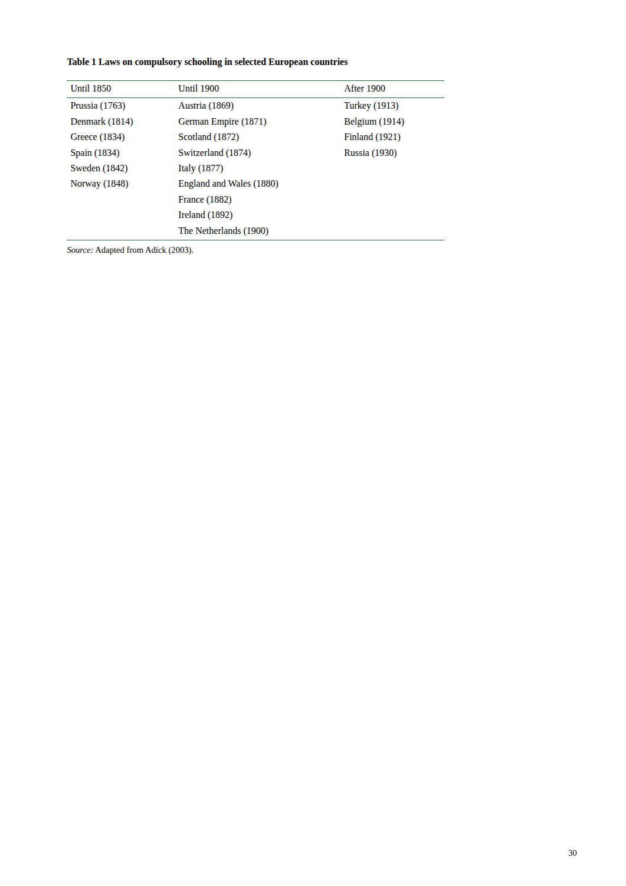Table 1 Laws on compulsory schooling in selected European countries
| Until 1850 | Until 1900 | After 1900 |
| --- | --- | --- |
| Prussia (1763) | Austria (1869) | Turkey (1913) |
| Denmark (1814) | German Empire (1871) | Belgium (1914) |
| Greece (1834) | Scotland (1872) | Finland (1921) |
| Spain (1834) | Switzerland (1874) | Russia (1930) |
| Sweden (1842) | Italy (1877) | |
| Norway (1848) | England and Wales (1880) | |
| | France (1882) | |
| | Ireland (1892) | |
| | The Netherlands (1900) | |
Source: Adapted from Adick (2003).
30